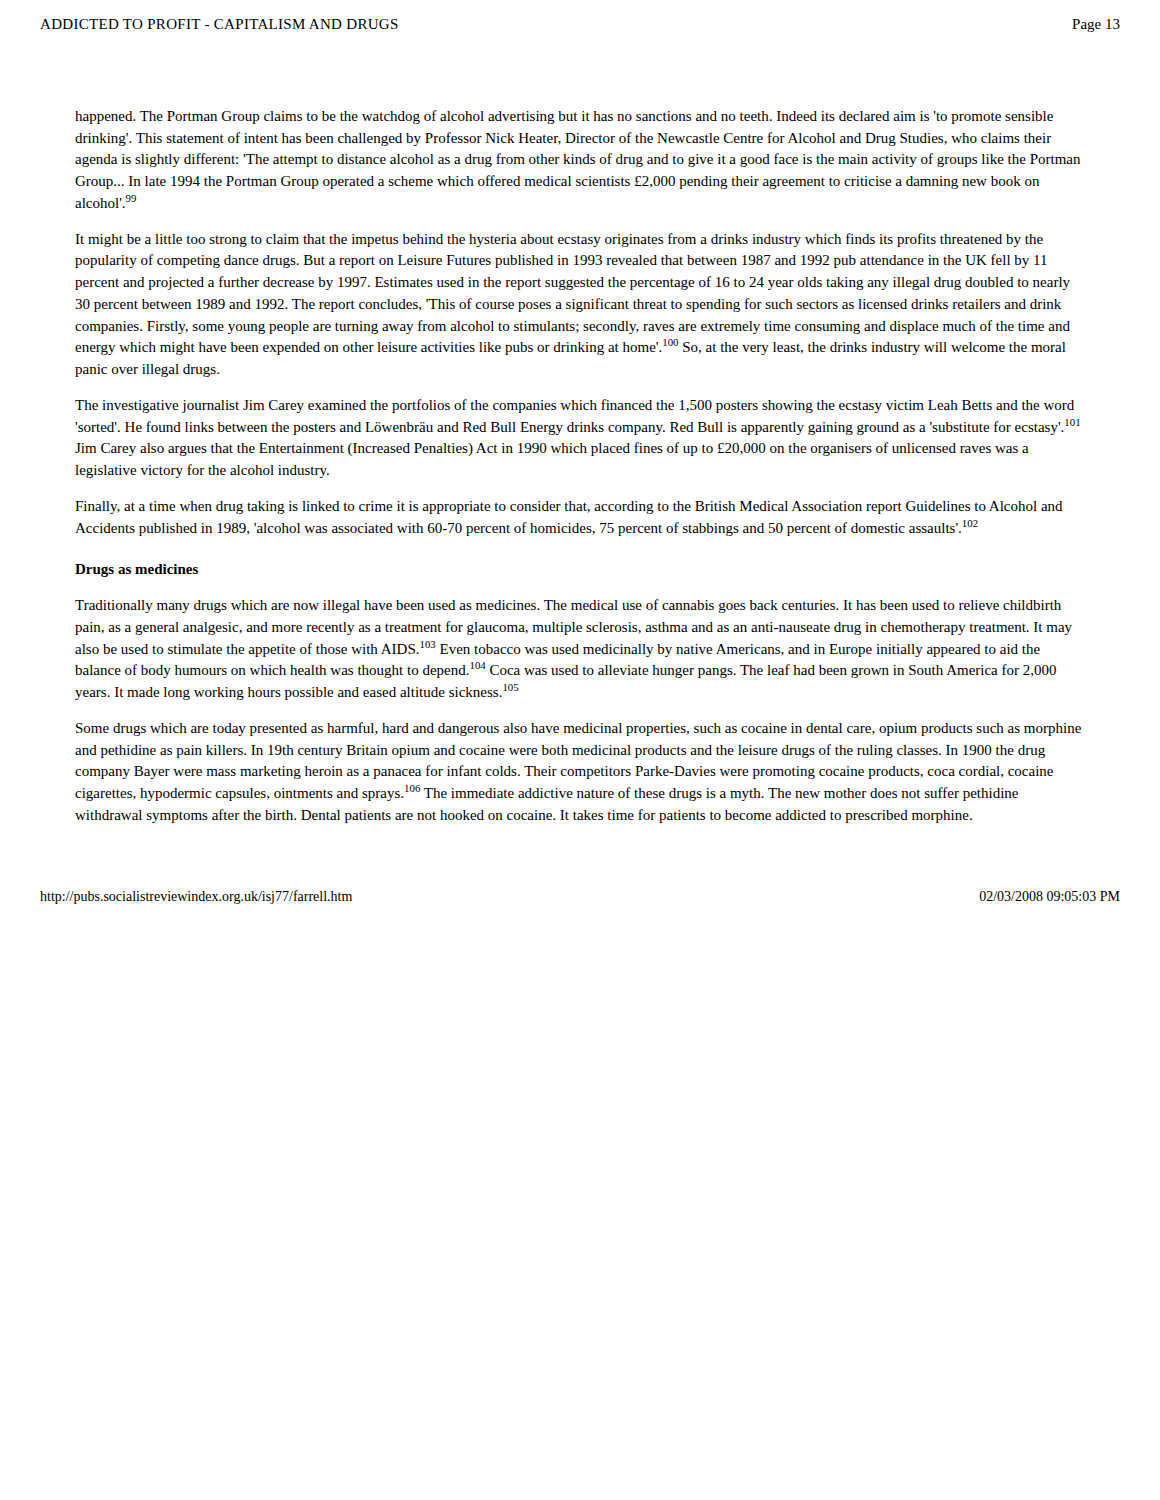ADDICTED TO PROFIT - CAPITALISM AND DRUGS Page 13
happened. The Portman Group claims to be the watchdog of alcohol advertising but it has no sanctions and no teeth. Indeed its declared aim is 'to promote sensible drinking'. This statement of intent has been challenged by Professor Nick Heater, Director of the Newcastle Centre for Alcohol and Drug Studies, who claims their agenda is slightly different: 'The attempt to distance alcohol as a drug from other kinds of drug and to give it a good face is the main activity of groups like the Portman Group... In late 1994 the Portman Group operated a scheme which offered medical scientists £2,000 pending their agreement to criticise a damning new book on alcohol'.99
It might be a little too strong to claim that the impetus behind the hysteria about ecstasy originates from a drinks industry which finds its profits threatened by the popularity of competing dance drugs. But a report on Leisure Futures published in 1993 revealed that between 1987 and 1992 pub attendance in the UK fell by 11 percent and projected a further decrease by 1997. Estimates used in the report suggested the percentage of 16 to 24 year olds taking any illegal drug doubled to nearly 30 percent between 1989 and 1992. The report concludes, 'This of course poses a significant threat to spending for such sectors as licensed drinks retailers and drink companies. Firstly, some young people are turning away from alcohol to stimulants; secondly, raves are extremely time consuming and displace much of the time and energy which might have been expended on other leisure activities like pubs or drinking at home'.100 So, at the very least, the drinks industry will welcome the moral panic over illegal drugs.
The investigative journalist Jim Carey examined the portfolios of the companies which financed the 1,500 posters showing the ecstasy victim Leah Betts and the word 'sorted'. He found links between the posters and Löwenbräu and Red Bull Energy drinks company. Red Bull is apparently gaining ground as a 'substitute for ecstasy'.101 Jim Carey also argues that the Entertainment (Increased Penalties) Act in 1990 which placed fines of up to £20,000 on the organisers of unlicensed raves was a legislative victory for the alcohol industry.
Finally, at a time when drug taking is linked to crime it is appropriate to consider that, according to the British Medical Association report Guidelines to Alcohol and Accidents published in 1989, 'alcohol was associated with 60-70 percent of homicides, 75 percent of stabbings and 50 percent of domestic assaults'.102
Drugs as medicines
Traditionally many drugs which are now illegal have been used as medicines. The medical use of cannabis goes back centuries. It has been used to relieve childbirth pain, as a general analgesic, and more recently as a treatment for glaucoma, multiple sclerosis, asthma and as an anti-nauseate drug in chemotherapy treatment. It may also be used to stimulate the appetite of those with AIDS.103 Even tobacco was used medicinally by native Americans, and in Europe initially appeared to aid the balance of body humours on which health was thought to depend.104 Coca was used to alleviate hunger pangs. The leaf had been grown in South America for 2,000 years. It made long working hours possible and eased altitude sickness.105
Some drugs which are today presented as harmful, hard and dangerous also have medicinal properties, such as cocaine in dental care, opium products such as morphine and pethidine as pain killers. In 19th century Britain opium and cocaine were both medicinal products and the leisure drugs of the ruling classes. In 1900 the drug company Bayer were mass marketing heroin as a panacea for infant colds. Their competitors Parke-Davies were promoting cocaine products, coca cordial, cocaine cigarettes, hypodermic capsules, ointments and sprays.106 The immediate addictive nature of these drugs is a myth. The new mother does not suffer pethidine withdrawal symptoms after the birth. Dental patients are not hooked on cocaine. It takes time for patients to become addicted to prescribed morphine.
http://pubs.socialistreviewindex.org.uk/isj77/farrell.htm 02/03/2008 09:05:03 PM